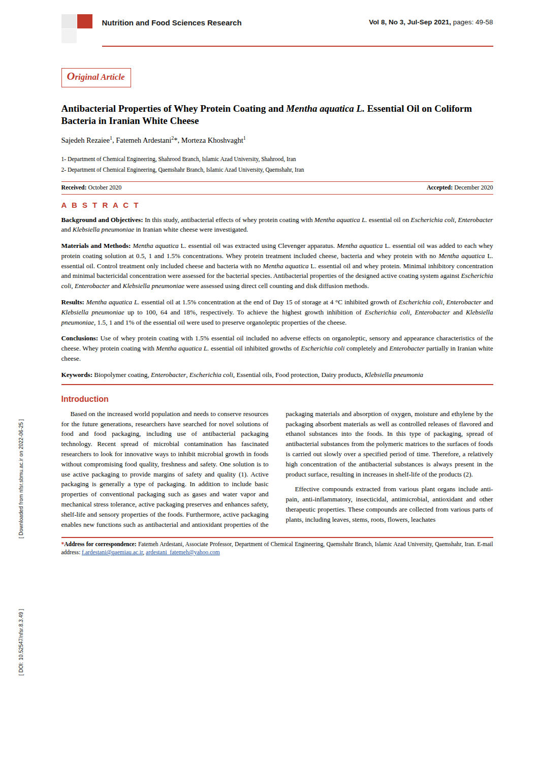[ DOI: 10.52547/nfsr.8.3.49 ]
[ Downloaded from nfsr.sbmu.ac.ir on 2022-06-25 ]
Nutrition and Food Sciences Research
Vol 8, No 3, Jul-Sep 2021, pages: 49-58
Original Article
Antibacterial Properties of Whey Protein Coating and Mentha aquatica L. Essential Oil on Coliform Bacteria in Iranian White Cheese
Sajedeh Rezaiee1, Fatemeh Ardestani2*, Morteza Khoshvaght1
1- Department of Chemical Engineering, Shahrood Branch, Islamic Azad University, Shahrood, Iran
2- Department of Chemical Engineering, Qaemshahr Branch, Islamic Azad University, Qaemshahr, Iran
Received: October 2020
Accepted: December 2020
A B S T R A C T
Background and Objectives: In this study, antibacterial effects of whey protein coating with Mentha aquatica L. essential oil on Escherichia coli, Enterobacter and Klebsiella pneumoniae in Iranian white cheese were investigated.
Materials and Methods: Mentha aquatica L. essential oil was extracted using Clevenger apparatus. Mentha aquatica L. essential oil was added to each whey protein coating solution at 0.5, 1 and 1.5% concentrations. Whey protein treatment included cheese, bacteria and whey protein with no Mentha aquatica L. essential oil. Control treatment only included cheese and bacteria with no Mentha aquatica L. essential oil and whey protein. Minimal inhibitory concentration and minimal bactericidal concentration were assessed for the bacterial species. Antibacterial properties of the designed active coating system against Escherichia coli, Enterobacter and Klebsiella pneumoniae were assessed using direct cell counting and disk diffusion methods.
Results: Mentha aquatica L. essential oil at 1.5% concentration at the end of Day 15 of storage at 4 °C inhibited growth of Escherichia coli, Enterobacter and Klebsiella pneumoniae up to 100, 64 and 18%, respectively. To achieve the highest growth inhibition of Escherichia coli, Enterobacter and Klebsiella pneumoniae, 1.5, 1 and 1% of the essential oil were used to preserve organoleptic properties of the cheese.
Conclusions: Use of whey protein coating with 1.5% essential oil included no adverse effects on organoleptic, sensory and appearance characteristics of the cheese. Whey protein coating with Mentha aquatica L. essential oil inhibited growths of Escherichia coli completely and Enterobacter partially in Iranian white cheese.
Keywords: Biopolymer coating, Enterobacter, Escherichia coli, Essential oils, Food protection, Dairy products, Klebsiella pneumonia
Introduction
Based on the increased world population and needs to conserve resources for the future generations, researchers have searched for novel solutions of food and food packaging, including use of antibacterial packaging technology. Recent spread of microbial contamination has fascinated researchers to look for innovative ways to inhibit microbial growth in foods without compromising food quality, freshness and safety. One solution is to use active packaging to provide margins of safety and quality (1). Active packaging is generally a type of packaging. In addition to include basic properties of conventional packaging such as gases and water vapor and mechanical stress tolerance, active packaging preserves and enhances safety, shelf-life and sensory properties of the foods. Furthermore, active packaging enables new functions such as antibacterial and antioxidant properties of the packaging materials and absorption of oxygen, moisture and ethylene by the packaging absorbent materials as well as controlled releases of flavored and ethanol substances into the foods. In this type of packaging, spread of antibacterial substances from the polymeric matrices to the surfaces of foods is carried out slowly over a specified period of time. Therefore, a relatively high concentration of the antibacterial substances is always present in the product surface, resulting in increases in shelf-life of the products (2).
Effective compounds extracted from various plant organs include anti-pain, anti-inflammatory, insecticidal, antimicrobial, antioxidant and other therapeutic properties. These compounds are collected from various parts of plants, including leaves, stems, roots, flowers, leachates
*Address for correspondence: Fatemeh Ardestani, Associate Professor, Department of Chemical Engineering, Qaemshahr Branch, Islamic Azad University, Qaemshahr, Iran. E-mail address: f.ardestani@qaemiau.ac.ir, ardestani_fatemeh@yahoo.com